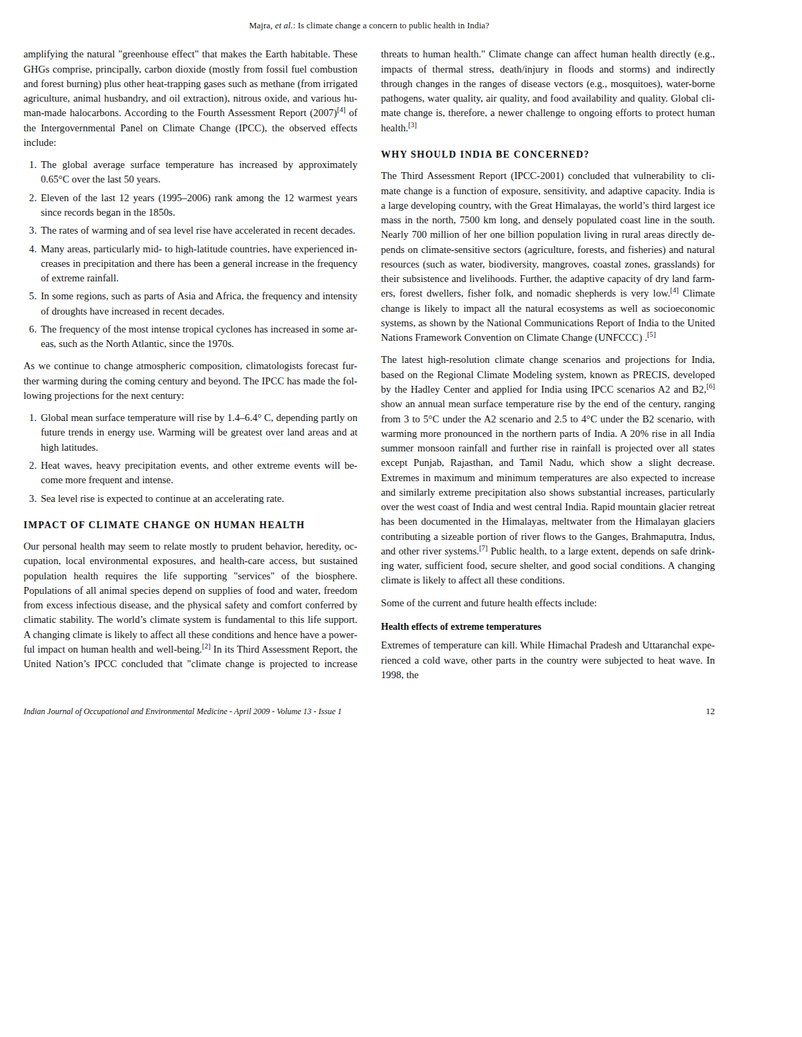Majra, et al.: Is climate change a concern to public health in India?
amplifying the natural "greenhouse effect" that makes the Earth habitable. These GHGs comprise, principally, carbon dioxide (mostly from fossil fuel combustion and forest burning) plus other heat-trapping gases such as methane (from irrigated agriculture, animal husbandry, and oil extraction), nitrous oxide, and various human-made halocarbons. According to the Fourth Assessment Report (2007)[4] of the Intergovernmental Panel on Climate Change (IPCC), the observed effects include:
The global average surface temperature has increased by approximately 0.65°C over the last 50 years.
Eleven of the last 12 years (1995–2006) rank among the 12 warmest years since records began in the 1850s.
The rates of warming and of sea level rise have accelerated in recent decades.
Many areas, particularly mid- to high-latitude countries, have experienced increases in precipitation and there has been a general increase in the frequency of extreme rainfall.
In some regions, such as parts of Asia and Africa, the frequency and intensity of droughts have increased in recent decades.
The frequency of the most intense tropical cyclones has increased in some areas, such as the North Atlantic, since the 1970s.
As we continue to change atmospheric composition, climatologists forecast further warming during the coming century and beyond. The IPCC has made the following projections for the next century:
Global mean surface temperature will rise by 1.4–6.4° C, depending partly on future trends in energy use. Warming will be greatest over land areas and at high latitudes.
Heat waves, heavy precipitation events, and other extreme events will become more frequent and intense.
Sea level rise is expected to continue at an accelerating rate.
Impact of climate change on human health
Our personal health may seem to relate mostly to prudent behavior, heredity, occupation, local environmental exposures, and health-care access, but sustained population health requires the life supporting "services" of the biosphere. Populations of all animal species depend on supplies of food and water, freedom from excess infectious disease, and the physical safety and comfort conferred by climatic stability. The world’s climate system is fundamental to this life support. A changing climate is likely to affect all these conditions and hence have a powerful impact on human health and well-being.[2] In its Third Assessment Report, the United Nation’s IPCC concluded that "climate change is projected to increase threats to human health." Climate change can affect human health directly (e.g., impacts of thermal stress, death/injury in floods and storms) and indirectly through changes in the ranges of disease vectors (e.g., mosquitoes), water-borne pathogens, water quality, air quality, and food availability and quality. Global climate change is, therefore, a newer challenge to ongoing efforts to protect human health.[3]
Why should India be concerned?
The Third Assessment Report (IPCC-2001) concluded that vulnerability to climate change is a function of exposure, sensitivity, and adaptive capacity. India is a large developing country, with the Great Himalayas, the world’s third largest ice mass in the north, 7500 km long, and densely populated coast line in the south. Nearly 700 million of her one billion population living in rural areas directly depends on climate-sensitive sectors (agriculture, forests, and fisheries) and natural resources (such as water, biodiversity, mangroves, coastal zones, grasslands) for their subsistence and livelihoods. Further, the adaptive capacity of dry land farmers, forest dwellers, fisher folk, and nomadic shepherds is very low.[4] Climate change is likely to impact all the natural ecosystems as well as socioeconomic systems, as shown by the National Communications Report of India to the United Nations Framework Convention on Climate Change (UNFCCC) .[5]
The latest high-resolution climate change scenarios and projections for India, based on the Regional Climate Modeling system, known as PRECIS, developed by the Hadley Center and applied for India using IPCC scenarios A2 and B2,[6] show an annual mean surface temperature rise by the end of the century, ranging from 3 to 5°C under the A2 scenario and 2.5 to 4°C under the B2 scenario, with warming more pronounced in the northern parts of India. A 20% rise in all India summer monsoon rainfall and further rise in rainfall is projected over all states except Punjab, Rajasthan, and Tamil Nadu, which show a slight decrease. Extremes in maximum and minimum temperatures are also expected to increase and similarly extreme precipitation also shows substantial increases, particularly over the west coast of India and west central India. Rapid mountain glacier retreat has been documented in the Himalayas, meltwater from the Himalayan glaciers contributing a sizeable portion of river flows to the Ganges, Brahmaputra, Indus, and other river systems.[7] Public health, to a large extent, depends on safe drinking water, sufficient food, secure shelter, and good social conditions. A changing climate is likely to affect all these conditions.
Some of the current and future health effects include:
Health effects of extreme temperatures
Extremes of temperature can kill. While Himachal Pradesh and Uttaranchal experienced a cold wave, other parts in the country were subjected to heat wave. In 1998, the
Indian Journal of Occupational and Environmental Medicine - April 2009 - Volume 13 - Issue 1 12